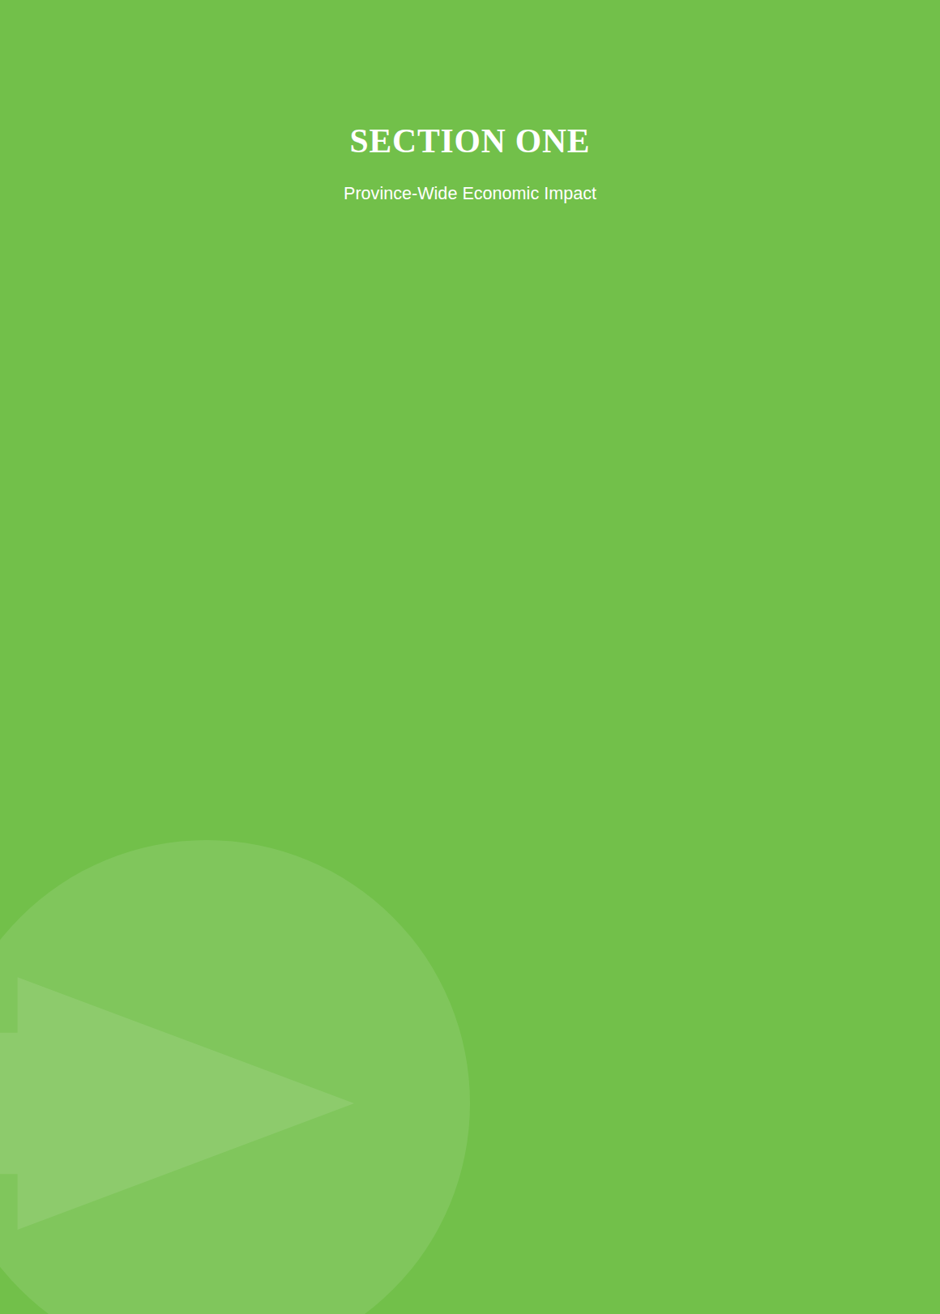SECTION ONE
Province-Wide Economic Impact